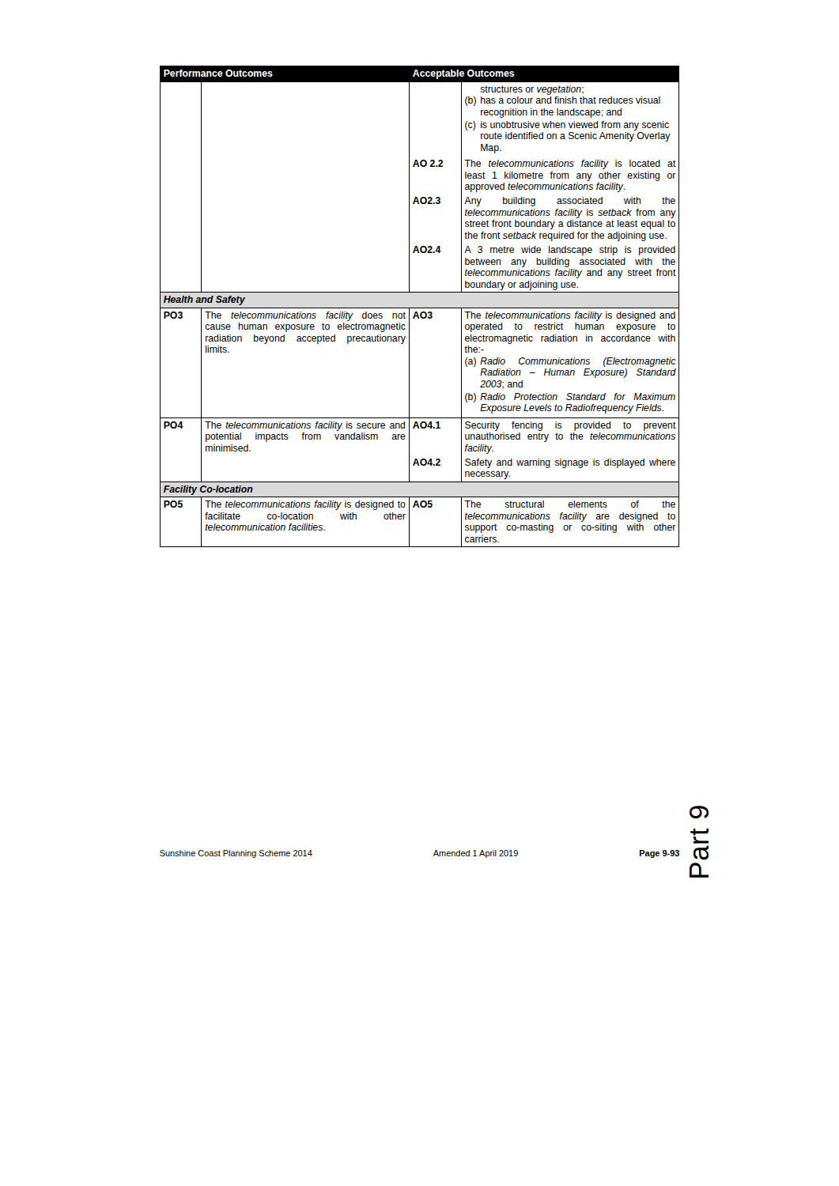| Performance Outcomes | Acceptable Outcomes |
| --- | --- |
| | | | structures or vegetation ; (b) has a colour and finish that reduces visual recognition in the landscape; and (c) is unobtrusive when viewed from any scenic route identified on a Scenic Amenity Overlay Map. |
| | | AO 2.2 | The telecommunications facility is located at least 1 kilometre from any other existing or approved telecommunications facility . |
| | | AO2.3 | Any building associated with the telecommunications facility is setback from any street front boundary a distance at least equal to the front setback required for the adjoining use. |
| | | AO2.4 | A 3 metre wide landscape strip is provided between any building associated with the telecommunications facility and any street front boundary or adjoining use. |
| Health and Safety |
| PO3 | The telecommunications facility does not cause human exposure to electromagnetic radiation beyond accepted precautionary limits. | AO3 | The telecommunications facility is designed and operated to restrict human exposure to electromagnetic radiation in accordance with the:- (a) Radio Communications (Electromagnetic Radiation – Human Exposure) Standard 2003 ; and (b) Radio Protection Standard for Maximum Exposure Levels to Radiofrequency Fields . |
| PO4 | The telecommunications facility is secure and potential impacts from vandalism are minimised. | AO4.1 | Security fencing is provided to prevent unauthorised entry to the telecommunications facility . |
| | | AO4.2 | Safety and warning signage is displayed where necessary. |
| Facility Co-location |
| PO5 | The telecommunications facility is designed to facilitate co-location with other telecommunication facilities . | AO5 | The structural elements of the telecommunications facility are designed to support co-masting or co-siting with other carriers. |
Part 9
Sunshine Coast Planning Scheme 2014
Amended 1 April 2019
Page 9-93